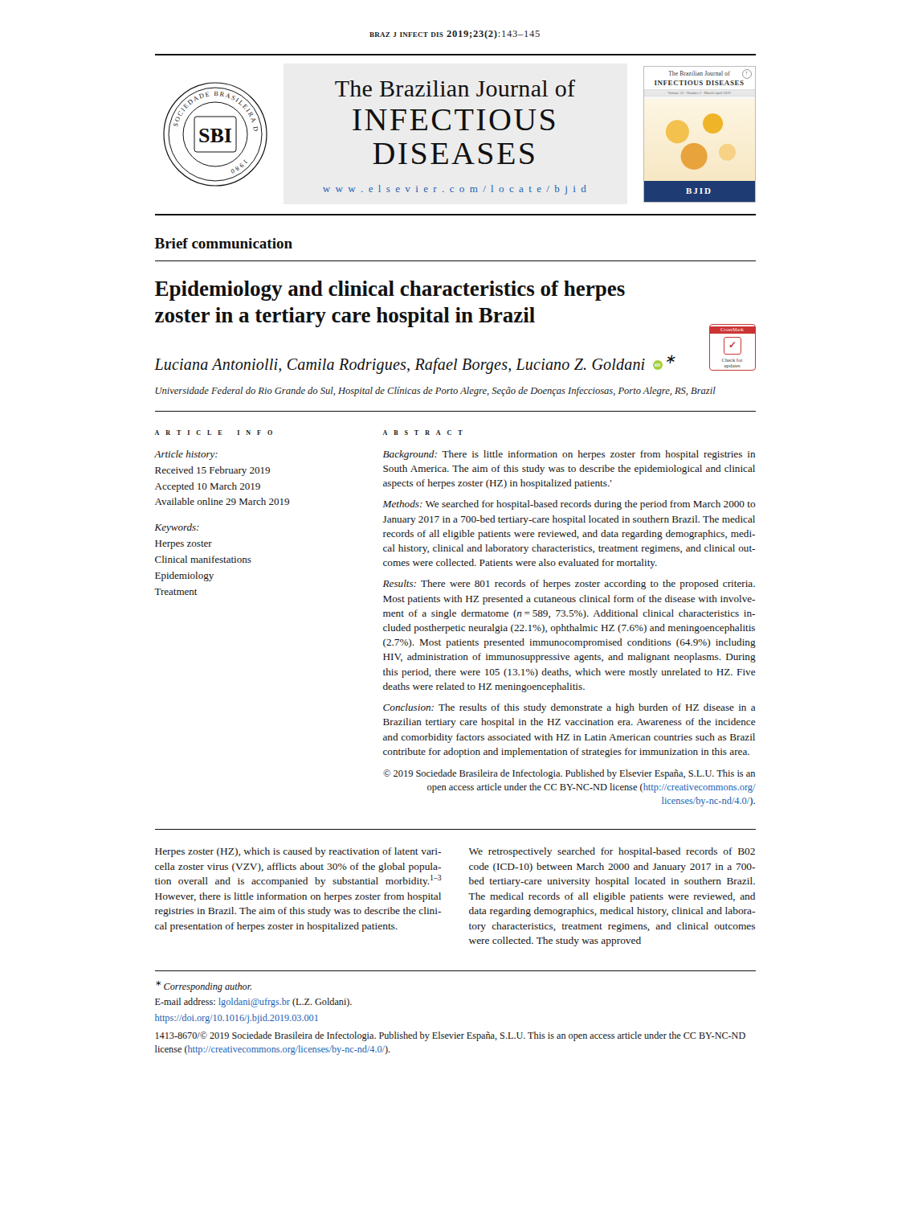braz j infect dis 2019;23(2):143–145
SOCIEDADE BRASILEIRA DE INFECTOLOGIA 1980 SBI
The Brazilian Journal of
INFECTIOUS DISEASES
w w w . e l s e v i e r . c o m / l o c a t e / b j i d
↑
The Brazilian Journal of
INFECTIOUS DISEASES
Volume 23 · Number 2 · March/April 2019
BJID
Brief communication
Epidemiology and clinical characteristics of herpes zoster in a tertiary care hospital in Brazil
CrossMark
✓
Check for
updates
Luciana Antoniolli, Camila Rodrigues, Rafael Borges, Luciano Z. Goldani ∗
Universidade Federal do Rio Grande do Sul, Hospital de Clínicas de Porto Alegre, Seção de Doenças Infecciosas, Porto Alegre, RS, Brazil
a r t i c l e i n f o
Article history:
Received 15 February 2019
Accepted 10 March 2019
Available online 29 March 2019
Keywords:
Herpes zoster
Clinical manifestations
Epidemiology
Treatment
a b s t r a c t
Background: There is little information on herpes zoster from hospital registries in South America. The aim of this study was to describe the epidemiological and clinical aspects of herpes zoster (HZ) in hospitalized patients.'
Methods: We searched for hospital-based records during the period from March 2000 to January 2017 in a 700-bed tertiary-care hospital located in southern Brazil. The medical records of all eligible patients were reviewed, and data regarding demographics, medical history, clinical and laboratory characteristics, treatment regimens, and clinical outcomes were collected. Patients were also evaluated for mortality.
Results: There were 801 records of herpes zoster according to the proposed criteria. Most patients with HZ presented a cutaneous clinical form of the disease with involvement of a single dermatome (n = 589, 73.5%). Additional clinical characteristics included postherpetic neuralgia (22.1%), ophthalmic HZ (7.6%) and meningoencephalitis (2.7%). Most patients presented immunocompromised conditions (64.9%) including HIV, administration of immunosuppressive agents, and malignant neoplasms. During this period, there were 105 (13.1%) deaths, which were mostly unrelated to HZ. Five deaths were related to HZ meningoencephalitis.
Conclusion: The results of this study demonstrate a high burden of HZ disease in a Brazilian tertiary care hospital in the HZ vaccination era. Awareness of the incidence and comorbidity factors associated with HZ in Latin American countries such as Brazil contribute for adoption and implementation of strategies for immunization in this area.
© 2019 Sociedade Brasileira de Infectologia. Published by Elsevier España, S.L.U. This is an open access article under the CC BY-NC-ND license (http://creativecommons.org/
licenses/by-nc-nd/4.0/).
Herpes zoster (HZ), which is caused by reactivation of latent varicella zoster virus (VZV), afflicts about 30% of the global population overall and is accompanied by substantial morbidity.1–3 However, there is little information on herpes zoster from hospital registries in Brazil. The aim of this study was to describe the clinical presentation of herpes zoster in hospitalized patients.
We retrospectively searched for hospital-based records of B02 code (ICD-10) between March 2000 and January 2017 in a 700-bed tertiary-care university hospital located in southern Brazil. The medical records of all eligible patients were reviewed, and data regarding demographics, medical history, clinical and laboratory characteristics, treatment regimens, and clinical outcomes were collected. The study was approved
∗ Corresponding author.
E-mail address: lgoldani@ufrgs.br (L.Z. Goldani).
https://doi.org/10.1016/j.bjid.2019.03.001
1413-8670/© 2019 Sociedade Brasileira de Infectologia. Published by Elsevier España, S.L.U. This is an open access article under the CC BY-NC-ND license (http://creativecommons.org/licenses/by-nc-nd/4.0/).